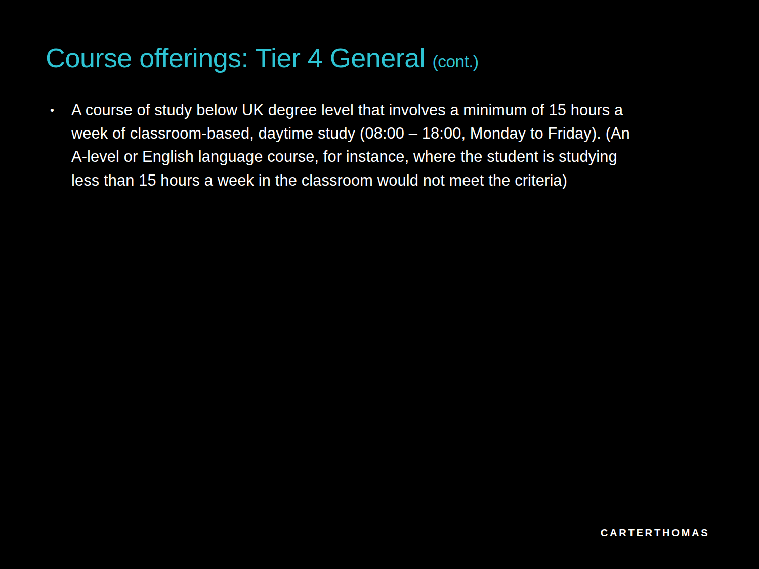Course offerings: Tier 4 General (cont.)
A course of study below UK degree level that involves a minimum of 15 hours a week of classroom-based, daytime study (08:00 – 18:00, Monday to Friday). (An A-level or English language course, for instance, where the student is studying less than 15 hours a week in the classroom would not meet the criteria)
CARTERTHOMAS